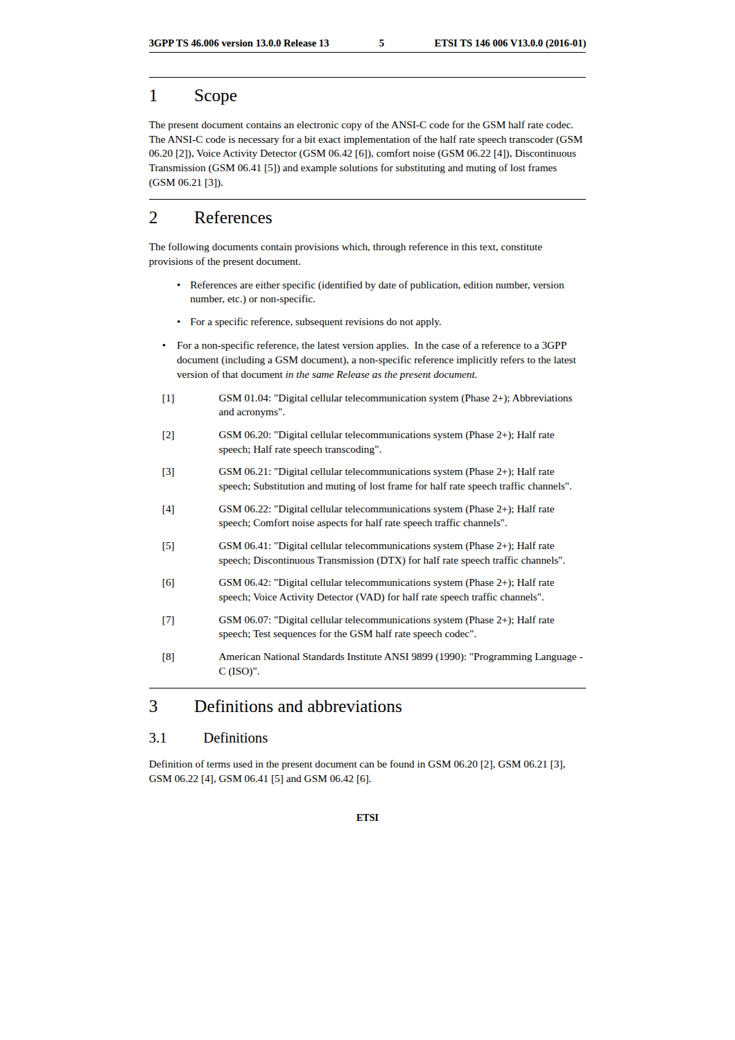3GPP TS 46.006 version 13.0.0 Release 13
5
ETSI TS 146 006 V13.0.0 (2016-01)
1 Scope
The present document contains an electronic copy of the ANSI-C code for the GSM half rate codec. The ANSI-C code is necessary for a bit exact implementation of the half rate speech transcoder (GSM 06.20 [2]), Voice Activity Detector (GSM 06.42 [6]), comfort noise (GSM 06.22 [4]), Discontinuous Transmission (GSM 06.41 [5]) and example solutions for substituting and muting of lost frames (GSM 06.21 [3]).
2 References
The following documents contain provisions which, through reference in this text, constitute provisions of the present document.
References are either specific (identified by date of publication, edition number, version number, etc.) or non-specific.
For a specific reference, subsequent revisions do not apply.
For a non-specific reference, the latest version applies. In the case of a reference to a 3GPP document (including a GSM document), a non-specific reference implicitly refers to the latest version of that document in the same Release as the present document.
[1]
GSM 01.04: "Digital cellular telecommunication system (Phase 2+); Abbreviations and acronyms".
[2]
GSM 06.20: "Digital cellular telecommunications system (Phase 2+); Half rate speech; Half rate speech transcoding".
[3]
GSM 06.21: "Digital cellular telecommunications system (Phase 2+); Half rate speech; Substitution and muting of lost frame for half rate speech traffic channels".
[4]
GSM 06.22: "Digital cellular telecommunications system (Phase 2+); Half rate speech; Comfort noise aspects for half rate speech traffic channels".
[5]
GSM 06.41: "Digital cellular telecommunications system (Phase 2+); Half rate speech; Discontinuous Transmission (DTX) for half rate speech traffic channels".
[6]
GSM 06.42: "Digital cellular telecommunications system (Phase 2+); Half rate speech; Voice Activity Detector (VAD) for half rate speech traffic channels".
[7]
GSM 06.07: "Digital cellular telecommunications system (Phase 2+); Half rate speech; Test sequences for the GSM half rate speech codec".
[8]
American National Standards Institute ANSI 9899 (1990): "Programming Language - C (ISO)".
3 Definitions and abbreviations
3.1 Definitions
Definition of terms used in the present document can be found in GSM 06.20 [2], GSM 06.21 [3], GSM 06.22 [4], GSM 06.41 [5] and GSM 06.42 [6].
ETSI